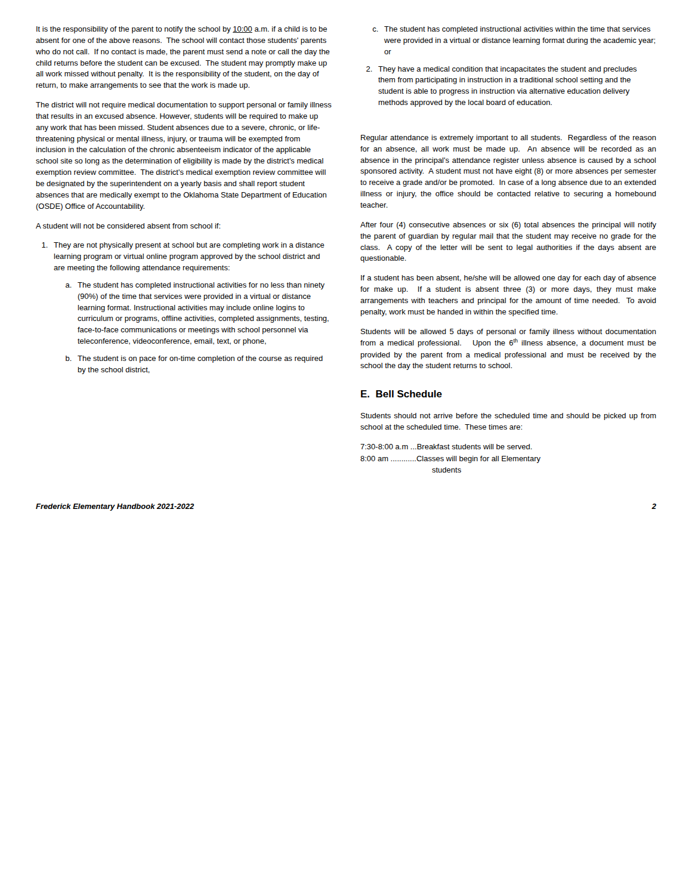It is the responsibility of the parent to notify the school by 10:00 a.m. if a child is to be absent for one of the above reasons. The school will contact those students' parents who do not call. If no contact is made, the parent must send a note or call the day the child returns before the student can be excused. The student may promptly make up all work missed without penalty. It is the responsibility of the student, on the day of return, to make arrangements to see that the work is made up.
The district will not require medical documentation to support personal or family illness that results in an excused absence. However, students will be required to make up any work that has been missed. Student absences due to a severe, chronic, or life-threatening physical or mental illness, injury, or trauma will be exempted from inclusion in the calculation of the chronic absenteeism indicator of the applicable school site so long as the determination of eligibility is made by the district's medical exemption review committee. The district's medical exemption review committee will be designated by the superintendent on a yearly basis and shall report student absences that are medically exempt to the Oklahoma State Department of Education (OSDE) Office of Accountability.
A student will not be considered absent from school if:
They are not physically present at school but are completing work in a distance learning program or virtual online program approved by the school district and are meeting the following attendance requirements:
The student has completed instructional activities for no less than ninety (90%) of the time that services were provided in a virtual or distance learning format. Instructional activities may include online logins to curriculum or programs, offline activities, completed assignments, testing, face-to-face communications or meetings with school personnel via teleconference, videoconference, email, text, or phone,
The student is on pace for on-time completion of the course as required by the school district,
The student has completed instructional activities within the time that services were provided in a virtual or distance learning format during the academic year; or
They have a medical condition that incapacitates the student and precludes them from participating in instruction in a traditional school setting and the student is able to progress in instruction via alternative education delivery methods approved by the local board of education.
Regular attendance is extremely important to all students. Regardless of the reason for an absence, all work must be made up. An absence will be recorded as an absence in the principal's attendance register unless absence is caused by a school sponsored activity. A student must not have eight (8) or more absences per semester to receive a grade and/or be promoted. In case of a long absence due to an extended illness or injury, the office should be contacted relative to securing a homebound teacher.
After four (4) consecutive absences or six (6) total absences the principal will notify the parent of guardian by regular mail that the student may receive no grade for the class. A copy of the letter will be sent to legal authorities if the days absent are questionable.
If a student has been absent, he/she will be allowed one day for each day of absence for make up. If a student is absent three (3) or more days, they must make arrangements with teachers and principal for the amount of time needed. To avoid penalty, work must be handed in within the specified time.
Students will be allowed 5 days of personal or family illness without documentation from a medical professional. Upon the 6th illness absence, a document must be provided by the parent from a medical professional and must be received by the school the day the student returns to school.
E. Bell Schedule
Students should not arrive before the scheduled time and should be picked up from school at the scheduled time. These times are:
7:30-8:00 a.m ...Breakfast students will be served.
8:00 am ............Classes will begin for all Elementary students
Frederick Elementary Handbook 2021-2022 2